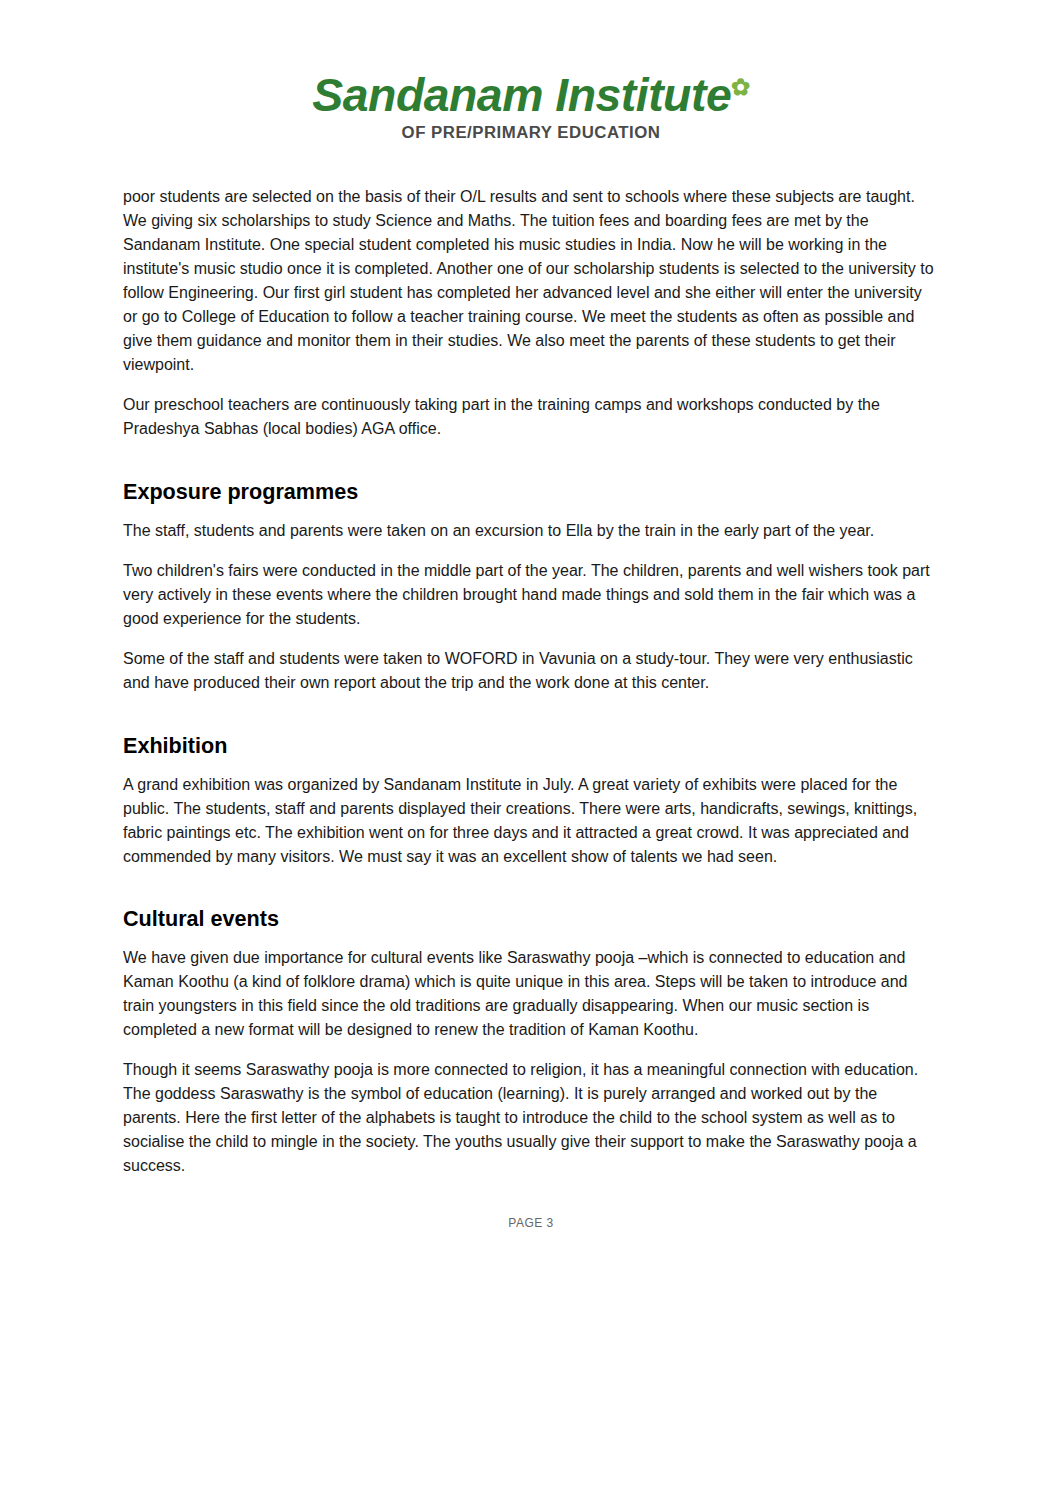Sandanam Institute✿
OF PRE/PRIMARY EDUCATION
poor students are selected on the basis of their O/L results and sent to schools where these subjects are taught. We giving six scholarships to study Science and Maths. The tuition fees and boarding fees are met by the Sandanam Institute. One special student completed his music studies in India. Now he will be working in the institute's music studio once it is completed. Another one of our scholarship students is selected to the university to follow Engineering. Our first girl student has completed her advanced level and she either will enter the university or go to College of Education to follow a teacher training course. We meet the students as often as possible and give them guidance and monitor them in their studies. We also meet the parents of these students to get their viewpoint.
Our preschool teachers are continuously taking part in the training camps and workshops conducted by the Pradeshya Sabhas (local bodies) AGA office.
Exposure programmes
The staff, students and parents were taken on an excursion to Ella by the train in the early part of the year.
Two children's fairs were conducted in the middle part of the year. The children, parents and well wishers took part very actively in these events where the children brought hand made things and sold them in the fair which was a good experience for the students.
Some of the staff and students were taken to WOFORD in Vavunia on a study-tour. They were very enthusiastic and have produced their own report about the trip and the work done at this center.
Exhibition
A grand exhibition was organized by Sandanam Institute in July. A great variety of exhibits were placed for the public. The students, staff and parents displayed their creations. There were arts, handicrafts, sewings, knittings, fabric paintings etc. The exhibition went on for three days and it attracted a great crowd. It was appreciated and commended by many visitors. We must say it was an excellent show of talents we had seen.
Cultural events
We have given due importance for cultural events like Saraswathy pooja –which is connected to education and Kaman Koothu (a kind of folklore drama) which is quite unique in this area. Steps will be taken to introduce and train youngsters in this field since the old traditions are gradually disappearing. When our music section is completed a new format will be designed to renew the tradition of Kaman Koothu.
Though it seems Saraswathy pooja is more connected to religion, it has a meaningful connection with education. The goddess Saraswathy is the symbol of education (learning). It is purely arranged and worked out by the parents. Here the first letter of the alphabets is taught to introduce the child to the school system as well as to socialise the child to mingle in the society. The youths usually give their support to make the Saraswathy pooja a success.
PAGE 3